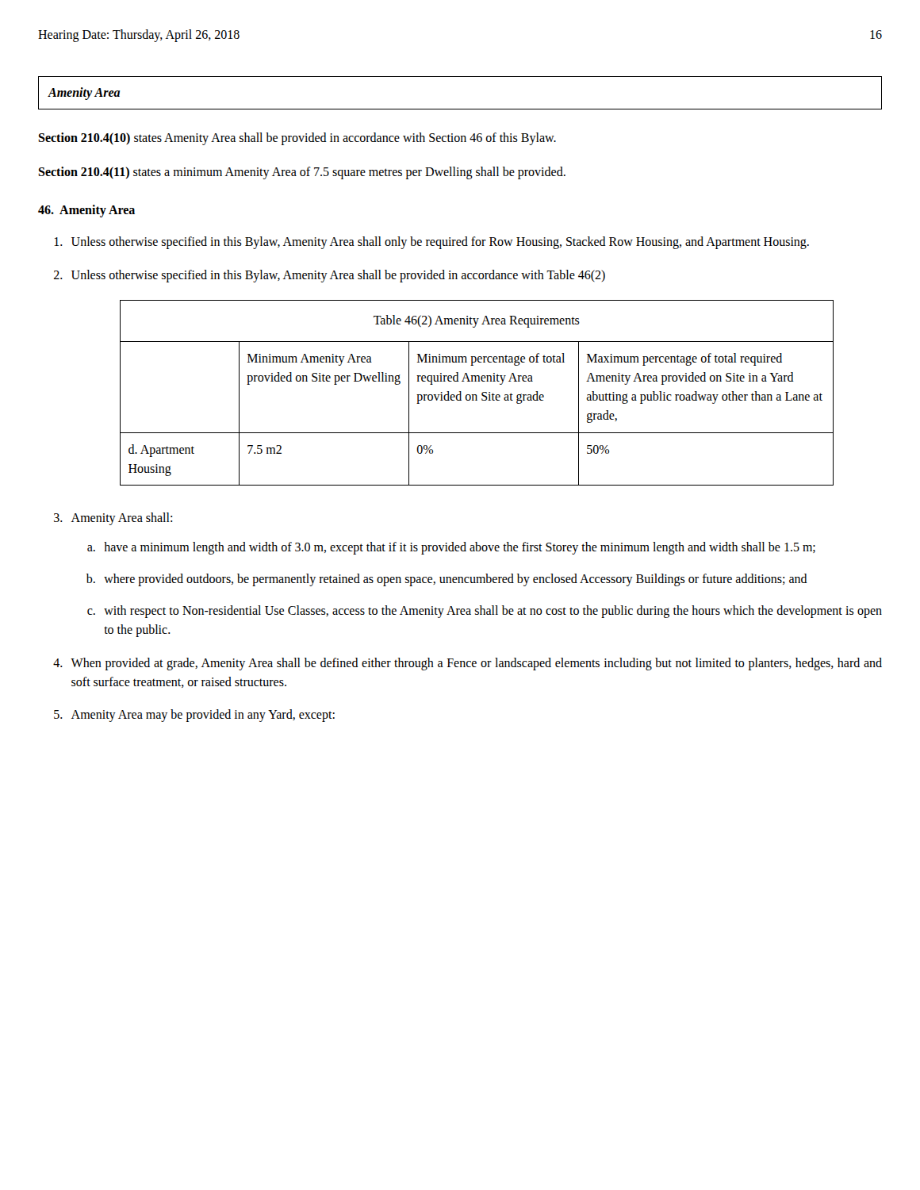Hearing Date: Thursday, April 26, 2018 16
Amenity Area
Section 210.4(10) states Amenity Area shall be provided in accordance with Section 46 of this Bylaw.
Section 210.4(11) states a minimum Amenity Area of 7.5 square metres per Dwelling shall be provided.
46. Amenity Area
Unless otherwise specified in this Bylaw, Amenity Area shall only be required for Row Housing, Stacked Row Housing, and Apartment Housing.
Unless otherwise specified in this Bylaw, Amenity Area shall be provided in accordance with Table 46(2)
Table 46(2) Amenity Area Requirements
| | Minimum Amenity Area provided on Site per Dwelling | Minimum percentage of total required Amenity Area provided on Site at grade | Maximum percentage of total required Amenity Area provided on Site in a Yard abutting a public roadway other than a Lane at grade, |
| --- | --- | --- | --- |
| d. Apartment Housing | 7.5 m2 | 0% | 50% |
Amenity Area shall:
have a minimum length and width of 3.0 m, except that if it is provided above the first Storey the minimum length and width shall be 1.5 m;
where provided outdoors, be permanently retained as open space, unencumbered by enclosed Accessory Buildings or future additions; and
with respect to Non-residential Use Classes, access to the Amenity Area shall be at no cost to the public during the hours which the development is open to the public.
When provided at grade, Amenity Area shall be defined either through a Fence or landscaped elements including but not limited to planters, hedges, hard and soft surface treatment, or raised structures.
Amenity Area may be provided in any Yard, except: